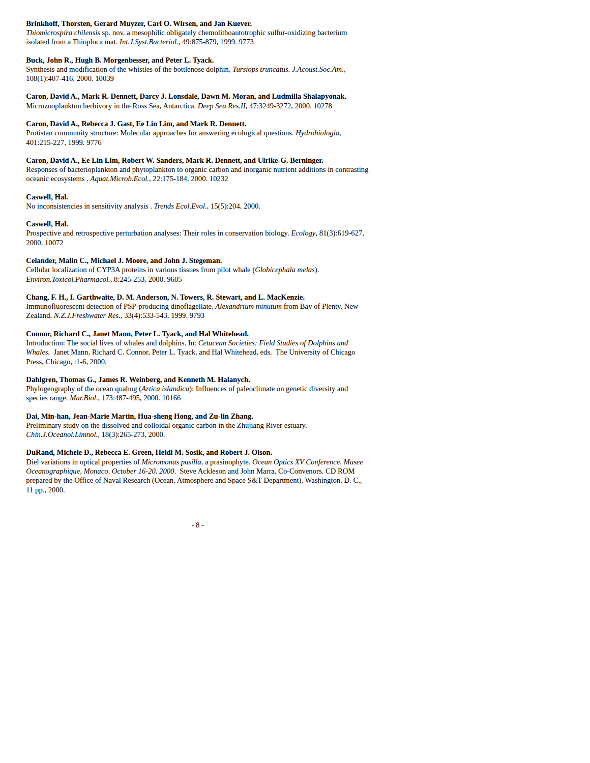Brinkhoff, Thorsten, Gerard Muyzer, Carl O. Wirsen, and Jan Kuever.
Thiomicrospira chilensis sp. nov. a mesophilic obligately chemolithoautotrophic sulfur-oxidizing bacterium isolated from a Thioploca mat. Int.J.Syst.Bacteriol., 49:875-879, 1999. 9773
Buck, John R., Hugh B. Morgenbesser, and Peter L. Tyack.
Synthesis and modification of the whistles of the bottlenose dolphin, Tursiops truncatus. J.Acoust.Soc.Am., 108(1):407-416, 2000. 10039
Caron, David A., Mark R. Dennett, Darcy J. Lonsdale, Dawn M. Moran, and Ludmilla Shalapyonak.
Microzooplankton herbivory in the Ross Sea, Antarctica. Deep Sea Res.II, 47:3249-3272, 2000. 10278
Caron, David A., Rebecca J. Gast, Ee Lin Lim, and Mark R. Dennett.
Protistan community structure: Molecular approaches for answering ecological questions. Hydrobiologia, 401:215-227, 1999. 9776
Caron, David A., Ee Lin Lim, Robert W. Sanders, Mark R. Dennett, and Ulrike-G. Berninger.
Responses of bacterioplankton and phytoplankton to organic carbon and inorganic nutrient additions in contrasting oceanic ecosystems . Aquat.Microb.Ecol., 22:175-184, 2000. 10232
Caswell, Hal.
No inconsistencies in sensitivity analysis . Trends Ecol.Evol., 15(5):204, 2000.
Caswell, Hal.
Prospective and retrospective perturbation analyses: Their roles in conservation biology. Ecology, 81(3):619-627, 2000. 10072
Celander, Malin C., Michael J. Moore, and John J. Stegeman.
Cellular localization of CYP3A proteins in various tissues from pilot whale (Globicephala melas). Environ.Toxicol.Pharmacol., 8:245-253, 2000. 9605
Chang, F. H., I. Garthwaite, D. M. Anderson, N. Towers, R. Stewart, and L. MacKenzie.
Immunofluorescent detection of PSP-producing dinoflagellate, Alexandrium minutum from Bay of Plenty, New Zealand. N.Z.J.Freshwater Res., 33(4):533-543, 1999. 9793
Connor, Richard C., Janet Mann, Peter L. Tyack, and Hal Whitehead.
Introduction: The social lives of whales and dolphins. In: Cetacean Societies: Field Studies of Dolphins and Whales. Janet Mann, Richard C. Connor, Peter L. Tyack, and Hal Whitehead, eds. The University of Chicago Press, Chicago, :1-6, 2000.
Dahlgren, Thomas G., James R. Weinberg, and Kenneth M. Halanych.
Phylogeography of the ocean quahog (Artica islandica): Influences of paleoclimate on genetic diversity and species range. Mar.Biol., 173:487-495, 2000. 10166
Dai, Min-han, Jean-Marie Martin, Hua-sheng Hong, and Zu-lin Zhang.
Preliminary study on the dissolved and colloidal organic carbon in the Zhujiang River estuary. Chin.J.Oceanol.Limnol., 18(3):265-273, 2000.
DuRand, Michele D., Rebecca E. Green, Heidi M. Sosik, and Robert J. Olson.
Diel variations in optical properties of Micromonas pusilla, a prasinophyte. Ocean Optics XV Conference. Musee Oceanographique, Monaco, October 16-20, 2000. Steve Ackleson and John Marra, Co-Convenors. CD ROM prepared by the Office of Naval Research (Ocean, Atmosphere and Space S&T Department), Washington, D. C., 11 pp., 2000.
- 8 -